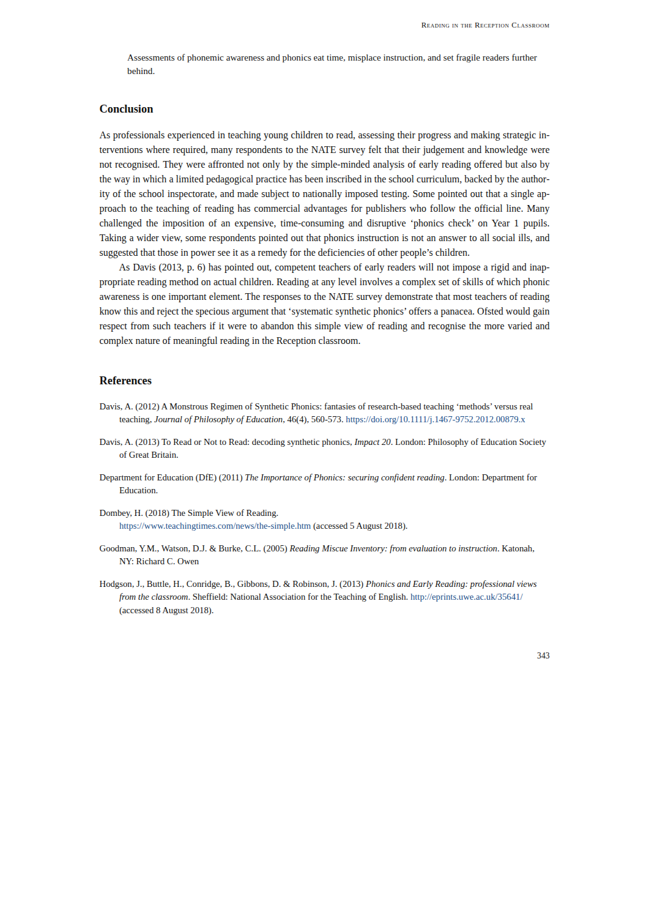Reading in the Reception Classroom
Assessments of phonemic awareness and phonics eat time, misplace instruction, and set fragile readers further behind.
Conclusion
As professionals experienced in teaching young children to read, assessing their progress and making strategic interventions where required, many respondents to the NATE survey felt that their judgement and knowledge were not recognised. They were affronted not only by the simple-minded analysis of early reading offered but also by the way in which a limited pedagogical practice has been inscribed in the school curriculum, backed by the authority of the school inspectorate, and made subject to nationally imposed testing. Some pointed out that a single approach to the teaching of reading has commercial advantages for publishers who follow the official line. Many challenged the imposition of an expensive, time-consuming and disruptive ‘phonics check’ on Year 1 pupils. Taking a wider view, some respondents pointed out that phonics instruction is not an answer to all social ills, and suggested that those in power see it as a remedy for the deficiencies of other people’s children.
As Davis (2013, p. 6) has pointed out, competent teachers of early readers will not impose a rigid and inappropriate reading method on actual children. Reading at any level involves a complex set of skills of which phonic awareness is one important element. The responses to the NATE survey demonstrate that most teachers of reading know this and reject the specious argument that ‘systematic synthetic phonics’ offers a panacea. Ofsted would gain respect from such teachers if it were to abandon this simple view of reading and recognise the more varied and complex nature of meaningful reading in the Reception classroom.
References
Davis, A. (2012) A Monstrous Regimen of Synthetic Phonics: fantasies of research-based teaching ‘methods’ versus real teaching, Journal of Philosophy of Education, 46(4), 560-573. https://doi.org/10.1111/j.1467-9752.2012.00879.x
Davis, A. (2013) To Read or Not to Read: decoding synthetic phonics, Impact 20. London: Philosophy of Education Society of Great Britain.
Department for Education (DfE) (2011) The Importance of Phonics: securing confident reading. London: Department for Education.
Dombey, H. (2018) The Simple View of Reading.
https://www.teachingtimes.com/news/the-simple.htm (accessed 5 August 2018).
Goodman, Y.M., Watson, D.J. & Burke, C.L. (2005) Reading Miscue Inventory: from evaluation to instruction. Katonah, NY: Richard C. Owen
Hodgson, J., Buttle, H., Conridge, B., Gibbons, D. & Robinson, J. (2013) Phonics and Early Reading: professional views from the classroom. Sheffield: National Association for the Teaching of English. http://eprints.uwe.ac.uk/35641/ (accessed 8 August 2018).
343